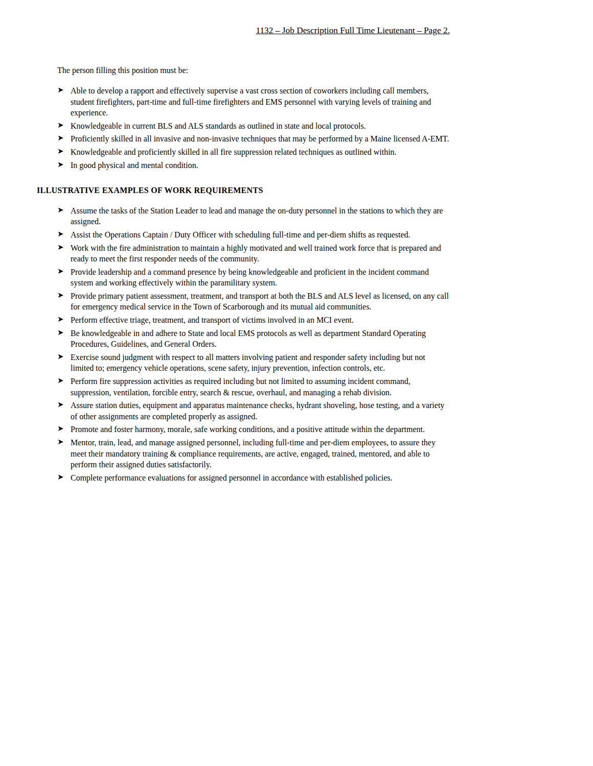1132 – Job Description Full Time Lieutenant – Page 2.
The person filling this position must be:
Able to develop a rapport and effectively supervise a vast cross section of coworkers including call members, student firefighters, part-time and full-time firefighters and EMS personnel with varying levels of training and experience.
Knowledgeable in current BLS and ALS standards as outlined in state and local protocols.
Proficiently skilled in all invasive and non-invasive techniques that may be performed by a Maine licensed A-EMT.
Knowledgeable and proficiently skilled in all fire suppression related techniques as outlined within.
In good physical and mental condition.
ILLUSTRATIVE EXAMPLES OF WORK REQUIREMENTS
Assume the tasks of the Station Leader to lead and manage the on-duty personnel in the stations to which they are assigned.
Assist the Operations Captain / Duty Officer with scheduling full-time and per-diem shifts as requested.
Work with the fire administration to maintain a highly motivated and well trained work force that is prepared and ready to meet the first responder needs of the community.
Provide leadership and a command presence by being knowledgeable and proficient in the incident command system and working effectively within the paramilitary system.
Provide primary patient assessment, treatment, and transport at both the BLS and ALS level as licensed, on any call for emergency medical service in the Town of Scarborough and its mutual aid communities.
Perform effective triage, treatment, and transport of victims involved in an MCI event.
Be knowledgeable in and adhere to State and local EMS protocols as well as department Standard Operating Procedures, Guidelines, and General Orders.
Exercise sound judgment with respect to all matters involving patient and responder safety including but not limited to; emergency vehicle operations, scene safety, injury prevention, infection controls, etc.
Perform fire suppression activities as required including but not limited to assuming incident command, suppression, ventilation, forcible entry, search & rescue, overhaul, and managing a rehab division.
Assure station duties, equipment and apparatus maintenance checks, hydrant shoveling, hose testing, and a variety of other assignments are completed properly as assigned.
Promote and foster harmony, morale, safe working conditions, and a positive attitude within the department.
Mentor, train, lead, and manage assigned personnel, including full-time and per-diem employees, to assure they meet their mandatory training & compliance requirements, are active, engaged, trained, mentored, and able to perform their assigned duties satisfactorily.
Complete performance evaluations for assigned personnel in accordance with established policies.